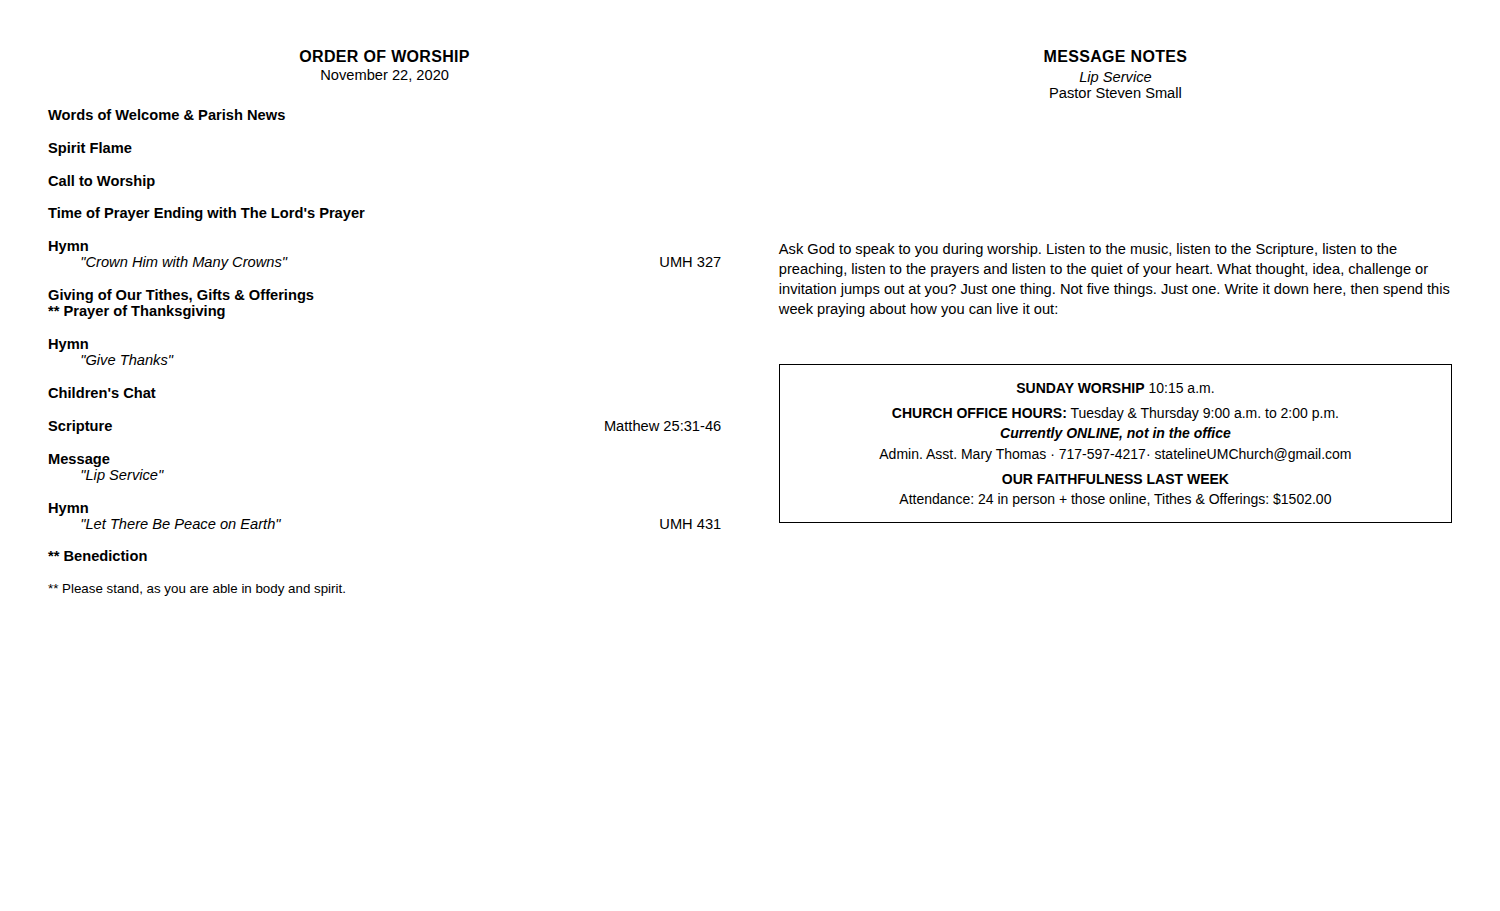ORDER OF WORSHIP
November 22, 2020
Words of Welcome & Parish News
Spirit Flame
Call to Worship
Time of Prayer Ending with The Lord's Prayer
Hymn
"Crown Him with Many Crowns" UMH 327
Giving of Our Tithes, Gifts & Offerings
** Prayer of Thanksgiving
Hymn
"Give Thanks"
Children's Chat
Scripture Matthew 25:31-46
Message
"Lip Service"
Hymn
"Let There Be Peace on Earth" UMH 431
** Benediction
** Please stand, as you are able in body and spirit.
MESSAGE NOTES
Lip Service
Pastor Steven Small
Ask God to speak to you during worship. Listen to the music, listen to the Scripture, listen to the preaching, listen to the prayers and listen to the quiet of your heart. What thought, idea, challenge or invitation jumps out at you? Just one thing. Not five things. Just one. Write it down here, then spend this week praying about how you can live it out:
SUNDAY WORSHIP 10:15 a.m.
CHURCH OFFICE HOURS: Tuesday & Thursday 9:00 a.m. to 2:00 p.m.
Currently ONLINE, not in the office
Admin. Asst. Mary Thomas · 717-597-4217· statelineUMChurch@gmail.com
OUR FAITHFULNESS LAST WEEK
Attendance: 24 in person + those online, Tithes & Offerings: $1502.00